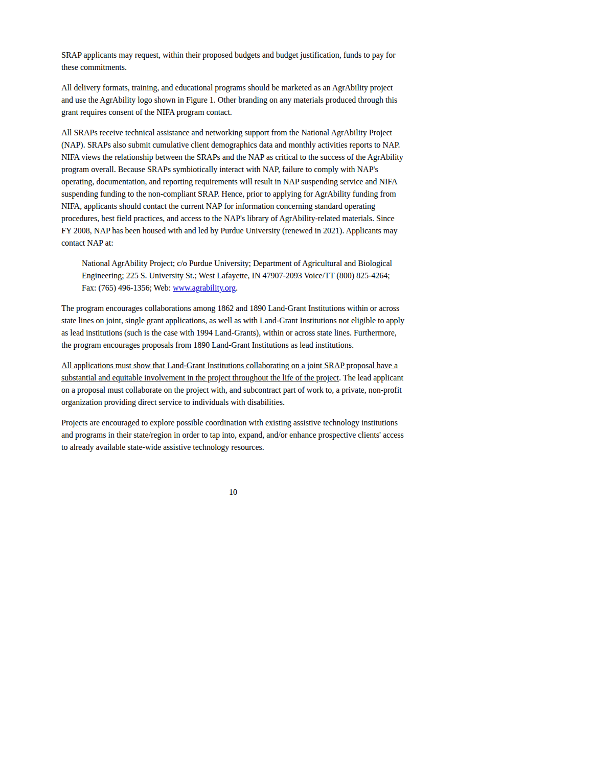SRAP applicants may request, within their proposed budgets and budget justification, funds to pay for these commitments.
All delivery formats, training, and educational programs should be marketed as an AgrAbility project and use the AgrAbility logo shown in Figure 1. Other branding on any materials produced through this grant requires consent of the NIFA program contact.
All SRAPs receive technical assistance and networking support from the National AgrAbility Project (NAP). SRAPs also submit cumulative client demographics data and monthly activities reports to NAP. NIFA views the relationship between the SRAPs and the NAP as critical to the success of the AgrAbility program overall. Because SRAPs symbiotically interact with NAP, failure to comply with NAP's operating, documentation, and reporting requirements will result in NAP suspending service and NIFA suspending funding to the non-compliant SRAP. Hence, prior to applying for AgrAbility funding from NIFA, applicants should contact the current NAP for information concerning standard operating procedures, best field practices, and access to the NAP's library of AgrAbility-related materials. Since FY 2008, NAP has been housed with and led by Purdue University (renewed in 2021). Applicants may contact NAP at:
National AgrAbility Project; c/o Purdue University; Department of Agricultural and Biological Engineering; 225 S. University St.; West Lafayette, IN 47907-2093 Voice/TT (800) 825-4264; Fax: (765) 496-1356; Web: www.agrability.org.
The program encourages collaborations among 1862 and 1890 Land-Grant Institutions within or across state lines on joint, single grant applications, as well as with Land-Grant Institutions not eligible to apply as lead institutions (such is the case with 1994 Land-Grants), within or across state lines. Furthermore, the program encourages proposals from 1890 Land-Grant Institutions as lead institutions.
All applications must show that Land-Grant Institutions collaborating on a joint SRAP proposal have a substantial and equitable involvement in the project throughout the life of the project. The lead applicant on a proposal must collaborate on the project with, and subcontract part of work to, a private, non-profit organization providing direct service to individuals with disabilities.
Projects are encouraged to explore possible coordination with existing assistive technology institutions and programs in their state/region in order to tap into, expand, and/or enhance prospective clients' access to already available state-wide assistive technology resources.
10